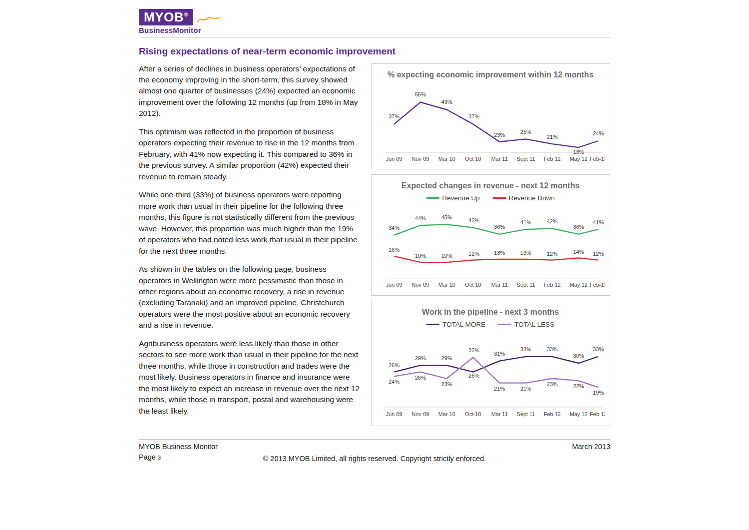MYOB®
BusinessMonitor
Rising expectations of near-term economic improvement
After a series of declines in business operators’ expectations of the economy improving in the short-term, this survey showed almost one quarter of businesses (24%) expected an economic improvement over the following 12 months (up from 18% in May 2012).
This optimism was reflected in the proportion of business operators expecting their revenue to rise in the 12 months from February, with 41% now expecting it. This compared to 36% in the previous survey. A similar proportion (42%) expected their revenue to remain steady.
While one-third (33%) of business operators were reporting more work than usual in their pipeline for the following three months, this figure is not statistically different from the previous wave. However, this proportion was much higher than the 19% of operators who had noted less work that usual in their pipeline for the next three months.
As shown in the tables on the following page, business operators in Wellington were more pessimistic than those in other regions about an economic recovery, a rise in revenue (excluding Taranaki) and an improved pipeline. Christchurch operators were the most positive about an economic recovery and a rise in revenue.
Agribusiness operators were less likely than those in other sectors to see more work than usual in their pipeline for the next three months, while those in construction and trades were the most likely. Business operators in finance and insurance were the most likely to expect an increase in revenue over the next 12 months, while those in transport, postal and warehousing were the least likely.
% expecting economic improvement within 12 months
37% 55% 49% 37% 23% 25% 21% 18% 24% Jun 09 Nov 09 Mar 10 Oct 10 Mar 11 Sept 11 Feb 12 May 12 Feb-13
Expected changes in revenue - next 12 months
Revenue Up Revenue Down
34% 44% 45% 42% 36% 41% 42% 36% 41% 16% 10% 10% 12% 13% 13% 12% 14% 12% Jun 09 Nov 09 Mar 10 Oct 10 Mar 11 Sept 11 Feb 12 May 12 Feb-13
Work in the pipeline - next 3 months
TOTAL MORE TOTAL LESS
26% 29% 29% 26% 31% 33% 33% 30% 33% 24% 26% 23% 32% 21% 21% 23% 22% 19% Jun 09 Nov 09 Mar 10 Oct 10 Mar 11 Sept 11 Feb 12 May 12 Feb 13
MYOB Business Monitor
March 2013
Page 3
© 2013 MYOB Limited, all rights reserved. Copyright strictly enforced.